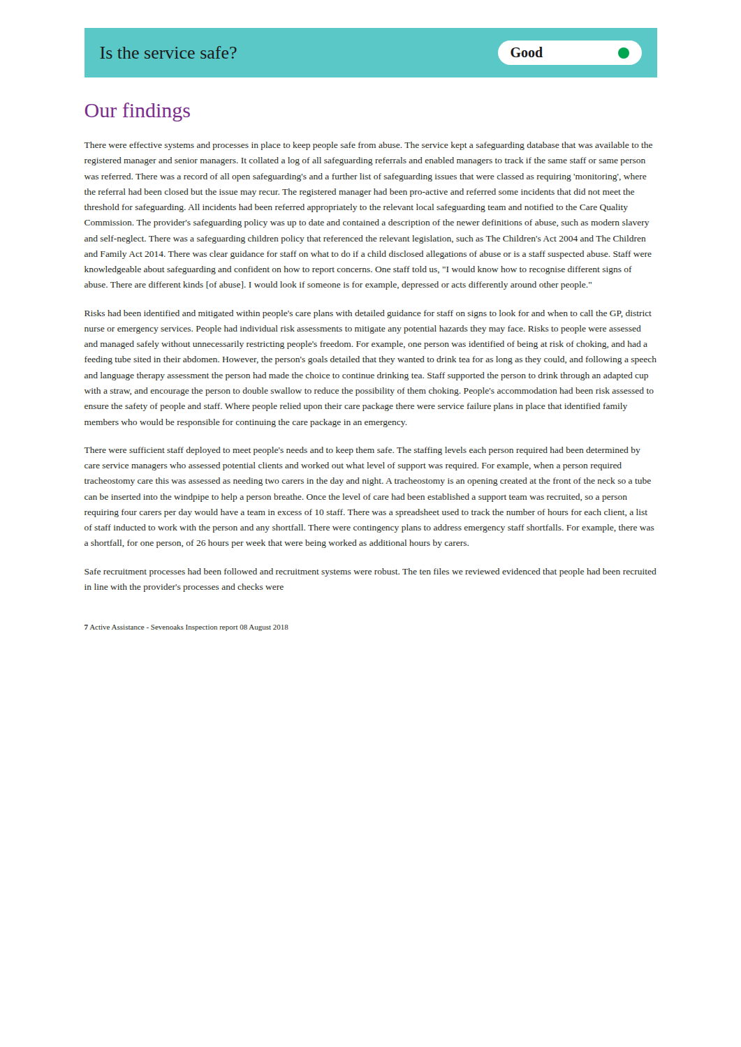Is the service safe?
Good
Our findings
There were effective systems and processes in place to keep people safe from abuse. The service kept a safeguarding database that was available to the registered manager and senior managers. It collated a log of all safeguarding referrals and enabled managers to track if the same staff or same person was referred. There was a record of all open safeguarding's and a further list of safeguarding issues that were classed as requiring 'monitoring', where the referral had been closed but the issue may recur. The registered manager had been pro-active and referred some incidents that did not meet the threshold for safeguarding. All incidents had been referred appropriately to the relevant local safeguarding team and notified to the Care Quality Commission. The provider's safeguarding policy was up to date and contained a description of the newer definitions of abuse, such as modern slavery and self-neglect. There was a safeguarding children policy that referenced the relevant legislation, such as The Children's Act 2004 and The Children and Family Act 2014. There was clear guidance for staff on what to do if a child disclosed allegations of abuse or is a staff suspected abuse. Staff were knowledgeable about safeguarding and confident on how to report concerns. One staff told us, "I would know how to recognise different signs of abuse. There are different kinds [of abuse]. I would look if someone is for example, depressed or acts differently around other people."
Risks had been identified and mitigated within people's care plans with detailed guidance for staff on signs to look for and when to call the GP, district nurse or emergency services. People had individual risk assessments to mitigate any potential hazards they may face. Risks to people were assessed and managed safely without unnecessarily restricting people's freedom. For example, one person was identified of being at risk of choking, and had a feeding tube sited in their abdomen. However, the person's goals detailed that they wanted to drink tea for as long as they could, and following a speech and language therapy assessment the person had made the choice to continue drinking tea. Staff supported the person to drink through an adapted cup with a straw, and encourage the person to double swallow to reduce the possibility of them choking. People's accommodation had been risk assessed to ensure the safety of people and staff. Where people relied upon their care package there were service failure plans in place that identified family members who would be responsible for continuing the care package in an emergency.
There were sufficient staff deployed to meet people's needs and to keep them safe. The staffing levels each person required had been determined by care service managers who assessed potential clients and worked out what level of support was required. For example, when a person required tracheostomy care this was assessed as needing two carers in the day and night. A tracheostomy is an opening created at the front of the neck so a tube can be inserted into the windpipe to help a person breathe. Once the level of care had been established a support team was recruited, so a person requiring four carers per day would have a team in excess of 10 staff. There was a spreadsheet used to track the number of hours for each client, a list of staff inducted to work with the person and any shortfall. There were contingency plans to address emergency staff shortfalls. For example, there was a shortfall, for one person, of 26 hours per week that were being worked as additional hours by carers.
Safe recruitment processes had been followed and recruitment systems were robust. The ten files we reviewed evidenced that people had been recruited in line with the provider's processes and checks were
7 Active Assistance - Sevenoaks Inspection report 08 August 2018